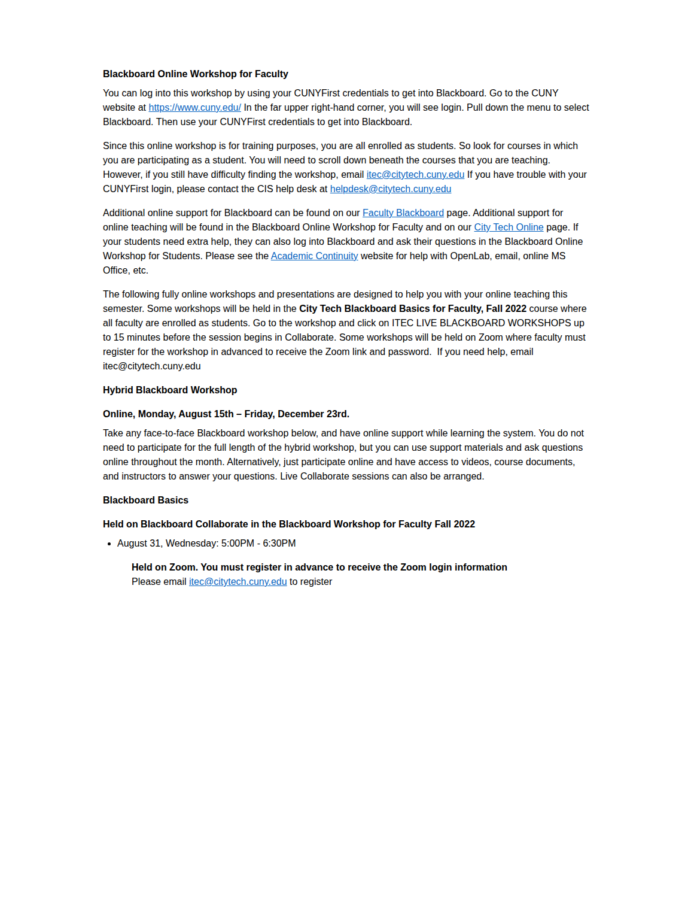Blackboard Online Workshop for Faculty
You can log into this workshop by using your CUNYFirst credentials to get into Blackboard. Go to the CUNY website at https://www.cuny.edu/ In the far upper right-hand corner, you will see login. Pull down the menu to select Blackboard. Then use your CUNYFirst credentials to get into Blackboard.
Since this online workshop is for training purposes, you are all enrolled as students. So look for courses in which you are participating as a student. You will need to scroll down beneath the courses that you are teaching. However, if you still have difficulty finding the workshop, email itec@citytech.cuny.edu If you have trouble with your CUNYFirst login, please contact the CIS help desk at helpdesk@citytech.cuny.edu
Additional online support for Blackboard can be found on our Faculty Blackboard page. Additional support for online teaching will be found in the Blackboard Online Workshop for Faculty and on our City Tech Online page. If your students need extra help, they can also log into Blackboard and ask their questions in the Blackboard Online Workshop for Students. Please see the Academic Continuity website for help with OpenLab, email, online MS Office, etc.
The following fully online workshops and presentations are designed to help you with your online teaching this semester. Some workshops will be held in the City Tech Blackboard Basics for Faculty, Fall 2022 course where all faculty are enrolled as students. Go to the workshop and click on ITEC LIVE BLACKBOARD WORKSHOPS up to 15 minutes before the session begins in Collaborate. Some workshops will be held on Zoom where faculty must register for the workshop in advanced to receive the Zoom link and password. If you need help, email itec@citytech.cuny.edu
Hybrid Blackboard Workshop
Online, Monday, August 15th – Friday, December 23rd.
Take any face-to-face Blackboard workshop below, and have online support while learning the system. You do not need to participate for the full length of the hybrid workshop, but you can use support materials and ask questions online throughout the month. Alternatively, just participate online and have access to videos, course documents, and instructors to answer your questions. Live Collaborate sessions can also be arranged.
Blackboard Basics
Held on Blackboard Collaborate in the Blackboard Workshop for Faculty Fall 2022
August 31, Wednesday: 5:00PM - 6:30PM
Held on Zoom. You must register in advance to receive the Zoom login information
Please email itec@citytech.cuny.edu to register